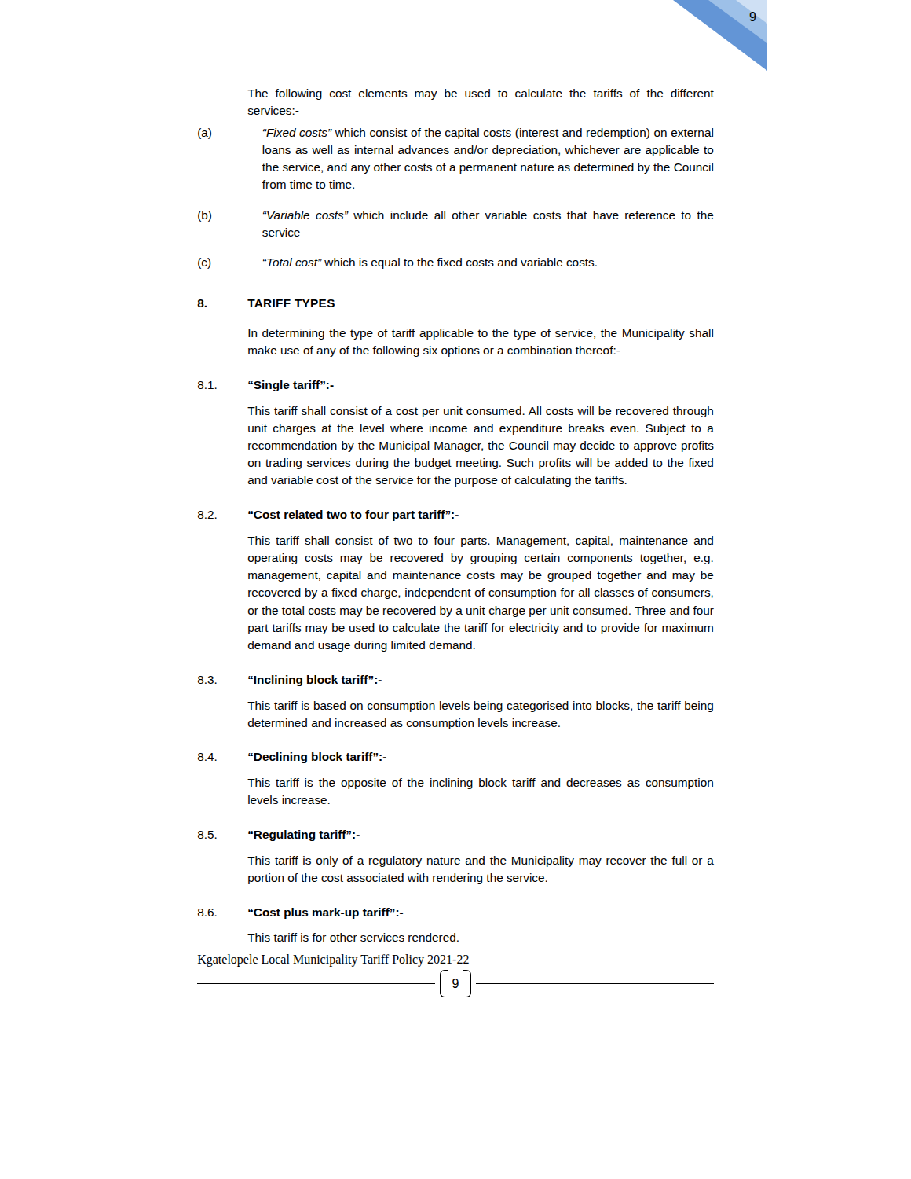9
The following cost elements may be used to calculate the tariffs of the different services:-
(a) “Fixed costs” which consist of the capital costs (interest and redemption) on external loans as well as internal advances and/or depreciation, whichever are applicable to the service, and any other costs of a permanent nature as determined by the Council from time to time.
(b) “Variable costs” which include all other variable costs that have reference to the service
(c) “Total cost” which is equal to the fixed costs and variable costs.
8. TARIFF TYPES
In determining the type of tariff applicable to the type of service, the Municipality shall make use of any of the following six options or a combination thereof:-
8.1. “Single tariff”:-
This tariff shall consist of a cost per unit consumed. All costs will be recovered through unit charges at the level where income and expenditure breaks even. Subject to a recommendation by the Municipal Manager, the Council may decide to approve profits on trading services during the budget meeting. Such profits will be added to the fixed and variable cost of the service for the purpose of calculating the tariffs.
8.2. “Cost related two to four part tariff”:-
This tariff shall consist of two to four parts. Management, capital, maintenance and operating costs may be recovered by grouping certain components together, e.g. management, capital and maintenance costs may be grouped together and may be recovered by a fixed charge, independent of consumption for all classes of consumers, or the total costs may be recovered by a unit charge per unit consumed. Three and four part tariffs may be used to calculate the tariff for electricity and to provide for maximum demand and usage during limited demand.
8.3. “Inclining block tariff”:-
This tariff is based on consumption levels being categorised into blocks, the tariff being determined and increased as consumption levels increase.
8.4. “Declining block tariff”:-
This tariff is the opposite of the inclining block tariff and decreases as consumption levels increase.
8.5. “Regulating tariff”:-
This tariff is only of a regulatory nature and the Municipality may recover the full or a portion of the cost associated with rendering the service.
8.6. “Cost plus mark-up tariff”:-
This tariff is for other services rendered.
Kgatelopele Local Municipality Tariff Policy 2021-22
9